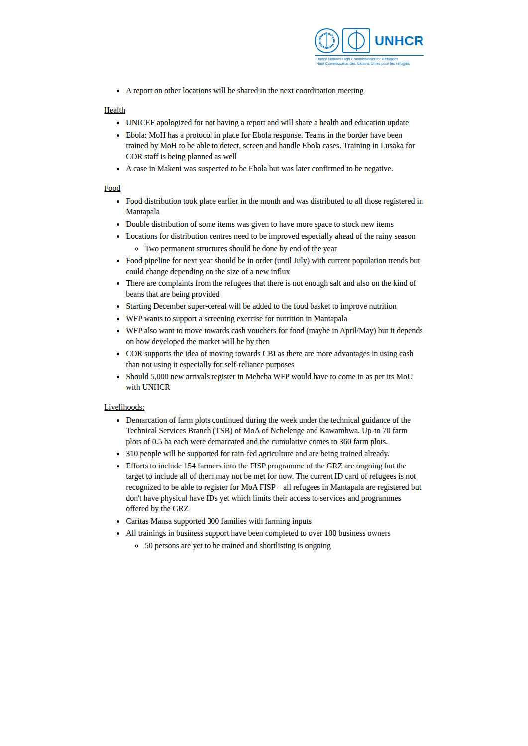UNHCR
United Nations High Commissioner for Refugees Haut Commissariat des Nations Unies pour les réfugiés
A report on other locations will be shared in the next coordination meeting
Health
UNICEF apologized for not having a report and will share a health and education update
Ebola: MoH has a protocol in place for Ebola response. Teams in the border have been trained by MoH to be able to detect, screen and handle Ebola cases. Training in Lusaka for COR staff is being planned as well
A case in Makeni was suspected to be Ebola but was later confirmed to be negative.
Food
Food distribution took place earlier in the month and was distributed to all those registered in Mantapala
Double distribution of some items was given to have more space to stock new items
Locations for distribution centres need to be improved especially ahead of the rainy season
Two permanent structures should be done by end of the year
Food pipeline for next year should be in order (until July) with current population trends but could change depending on the size of a new influx
There are complaints from the refugees that there is not enough salt and also on the kind of beans that are being provided
Starting December super-cereal will be added to the food basket to improve nutrition
WFP wants to support a screening exercise for nutrition in Mantapala
WFP also want to move towards cash vouchers for food (maybe in April/May) but it depends on how developed the market will be by then
COR supports the idea of moving towards CBI as there are more advantages in using cash than not using it especially for self-reliance purposes
Should 5,000 new arrivals register in Meheba WFP would have to come in as per its MoU with UNHCR
Livelihoods:
Demarcation of farm plots continued during the week under the technical guidance of the Technical Services Branch (TSB) of MoA of Nchelenge and Kawambwa. Up-to 70 farm plots of 0.5 ha each were demarcated and the cumulative comes to 360 farm plots.
310 people will be supported for rain-fed agriculture and are being trained already.
Efforts to include 154 farmers into the FISP programme of the GRZ are ongoing but the target to include all of them may not be met for now. The current ID card of refugees is not recognized to be able to register for MoA FISP – all refugees in Mantapala are registered but don't have physical have IDs yet which limits their access to services and programmes offered by the GRZ
Caritas Mansa supported 300 families with farming inputs
All trainings in business support have been completed to over 100 business owners
50 persons are yet to be trained and shortlisting is ongoing